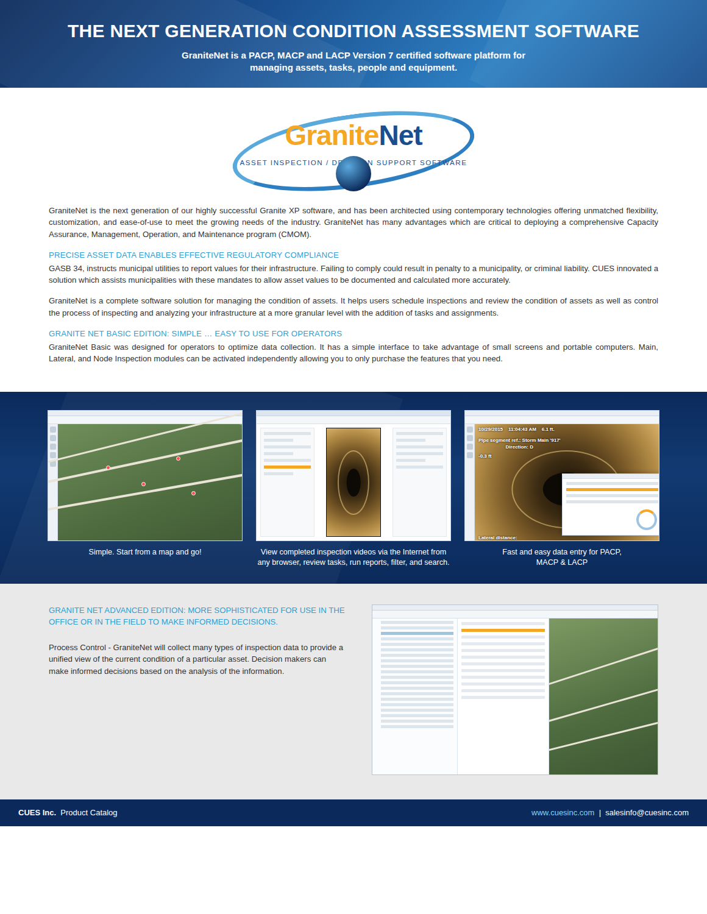THE NEXT GENERATION CONDITION ASSESSMENT SOFTWARE
GraniteNet is a PACP, MACP and LACP Version 7 certified software platform for
managing assets, tasks, people and equipment.
Granite Net
ASSET INSPECTION / DECISION SUPPORT SOFTWARE
GraniteNet is the next generation of our highly successful Granite XP software, and has been architected using contemporary technologies offering unmatched flexibility, customization, and ease-of-use to meet the growing needs of the industry. GraniteNet has many advantages which are critical to deploying a comprehensive Capacity Assurance, Management, Operation, and Maintenance program (CMOM).
Precise Asset Data Enables Effective Regulatory Compliance
GASB 34, instructs municipal utilities to report values for their infrastructure. Failing to comply could result in penalty to a municipality, or criminal liability. CUES innovated a solution which assists municipalities with these mandates to allow asset values to be documented and calculated more accurately.
GraniteNet is a complete software solution for managing the condition of assets. It helps users schedule inspections and review the condition of assets as well as control the process of inspecting and analyzing your infrastructure at a more granular level with the addition of tasks and assignments.
Granite Net Basic Edition: Simple … Easy to Use for Operators
GraniteNet Basic was designed for operators to optimize data collection. It has a simple interface to take advantage of small screens and portable computers. Main, Lateral, and Node Inspection modules can be activated independently allowing you to only purchase the features that you need.
Simple. Start from a map and go!
View completed inspection videos via the Internet from any browser, review tasks, run reports, filter, and search.
10/29/2015 11:04:43 AM 6.1 ft.
Pipe segment ref.: Storm Main '917'
Direction: D
-0.3 ft
Lateral distance:
Node distance:
Fast and easy data entry for PACP,
MACP & LACP
Granite Net Advanced Edition: More Sophisticated for Use in the Office or in the Field to Make Informed Decisions.
Process Control - GraniteNet will collect many types of inspection data to provide a unified view of the current condition of a particular asset. Decision makers can make informed decisions based on the analysis of the information.
CUES Inc. Product Catalog
www.cuesinc.com | salesinfo@cuesinc.com